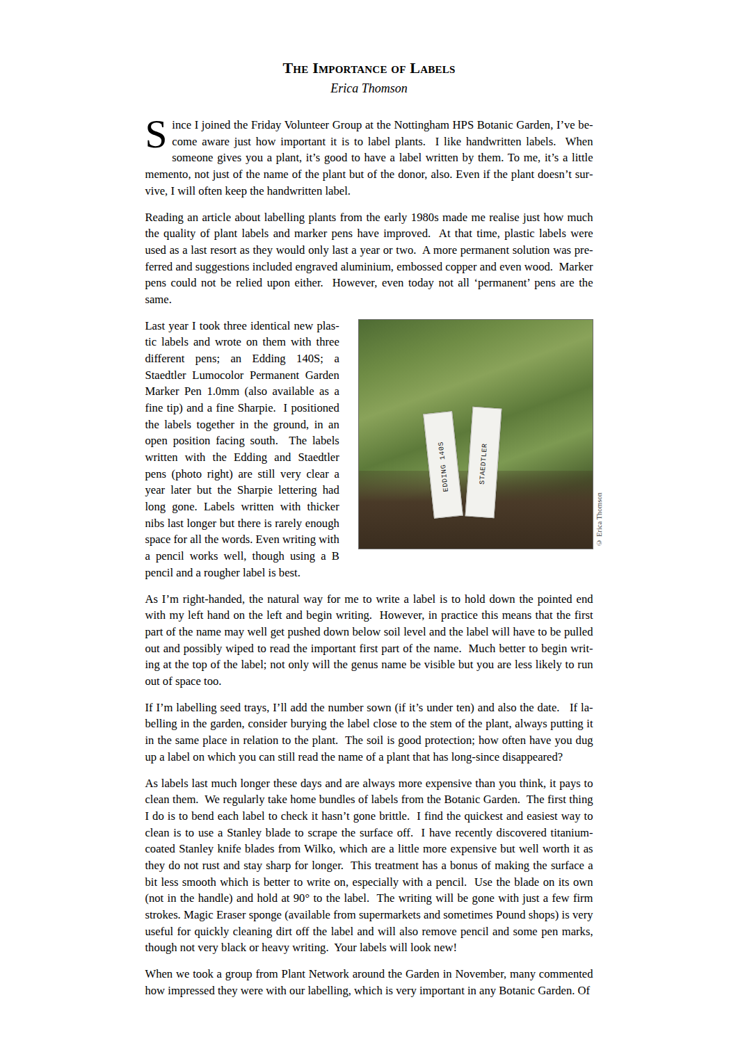The Importance of Labels
Erica Thomson
Since I joined the Friday Volunteer Group at the Nottingham HPS Botanic Garden, I’ve become aware just how important it is to label plants. I like handwritten labels. When someone gives you a plant, it’s good to have a label written by them. To me, it’s a little memento, not just of the name of the plant but of the donor, also. Even if the plant doesn’t survive, I will often keep the handwritten label.
Reading an article about labelling plants from the early 1980s made me realise just how much the quality of plant labels and marker pens have improved. At that time, plastic labels were used as a last resort as they would only last a year or two. A more permanent solution was preferred and suggestions included engraved aluminium, embossed copper and even wood. Marker pens could not be relied upon either. However, even today not all ‘permanent’ pens are the same.
EDDING 140S
STAEDTLER
© Erica Thomson
Last year I took three identical new plastic labels and wrote on them with three different pens; an Edding 140S; a Staedtler Lumocolor Permanent Garden Marker Pen 1.0mm (also available as a fine tip) and a fine Sharpie. I positioned the labels together in the ground, in an open position facing south. The labels written with the Edding and Staedtler pens (photo right) are still very clear a year later but the Sharpie lettering had long gone. Labels written with thicker nibs last longer but there is rarely enough space for all the words. Even writing with a pencil works well, though using a B pencil and a rougher label is best.
As I’m right-handed, the natural way for me to write a label is to hold down the pointed end with my left hand on the left and begin writing. However, in practice this means that the first part of the name may well get pushed down below soil level and the label will have to be pulled out and possibly wiped to read the important first part of the name. Much better to begin writing at the top of the label; not only will the genus name be visible but you are less likely to run out of space too.
If I’m labelling seed trays, I’ll add the number sown (if it’s under ten) and also the date. If labelling in the garden, consider burying the label close to the stem of the plant, always putting it in the same place in relation to the plant. The soil is good protection; how often have you dug up a label on which you can still read the name of a plant that has long-since disappeared?
As labels last much longer these days and are always more expensive than you think, it pays to clean them. We regularly take home bundles of labels from the Botanic Garden. The first thing I do is to bend each label to check it hasn’t gone brittle. I find the quickest and easiest way to clean is to use a Stanley blade to scrape the surface off. I have recently discovered titanium-coated Stanley knife blades from Wilko, which are a little more expensive but well worth it as they do not rust and stay sharp for longer. This treatment has a bonus of making the surface a bit less smooth which is better to write on, especially with a pencil. Use the blade on its own (not in the handle) and hold at 90° to the label. The writing will be gone with just a few firm strokes. Magic Eraser sponge (available from supermarkets and sometimes Pound shops) is very useful for quickly cleaning dirt off the label and will also remove pencil and some pen marks, though not very black or heavy writing. Your labels will look new!
When we took a group from Plant Network around the Garden in November, many commented how impressed they were with our labelling, which is very important in any Botanic Garden. Of